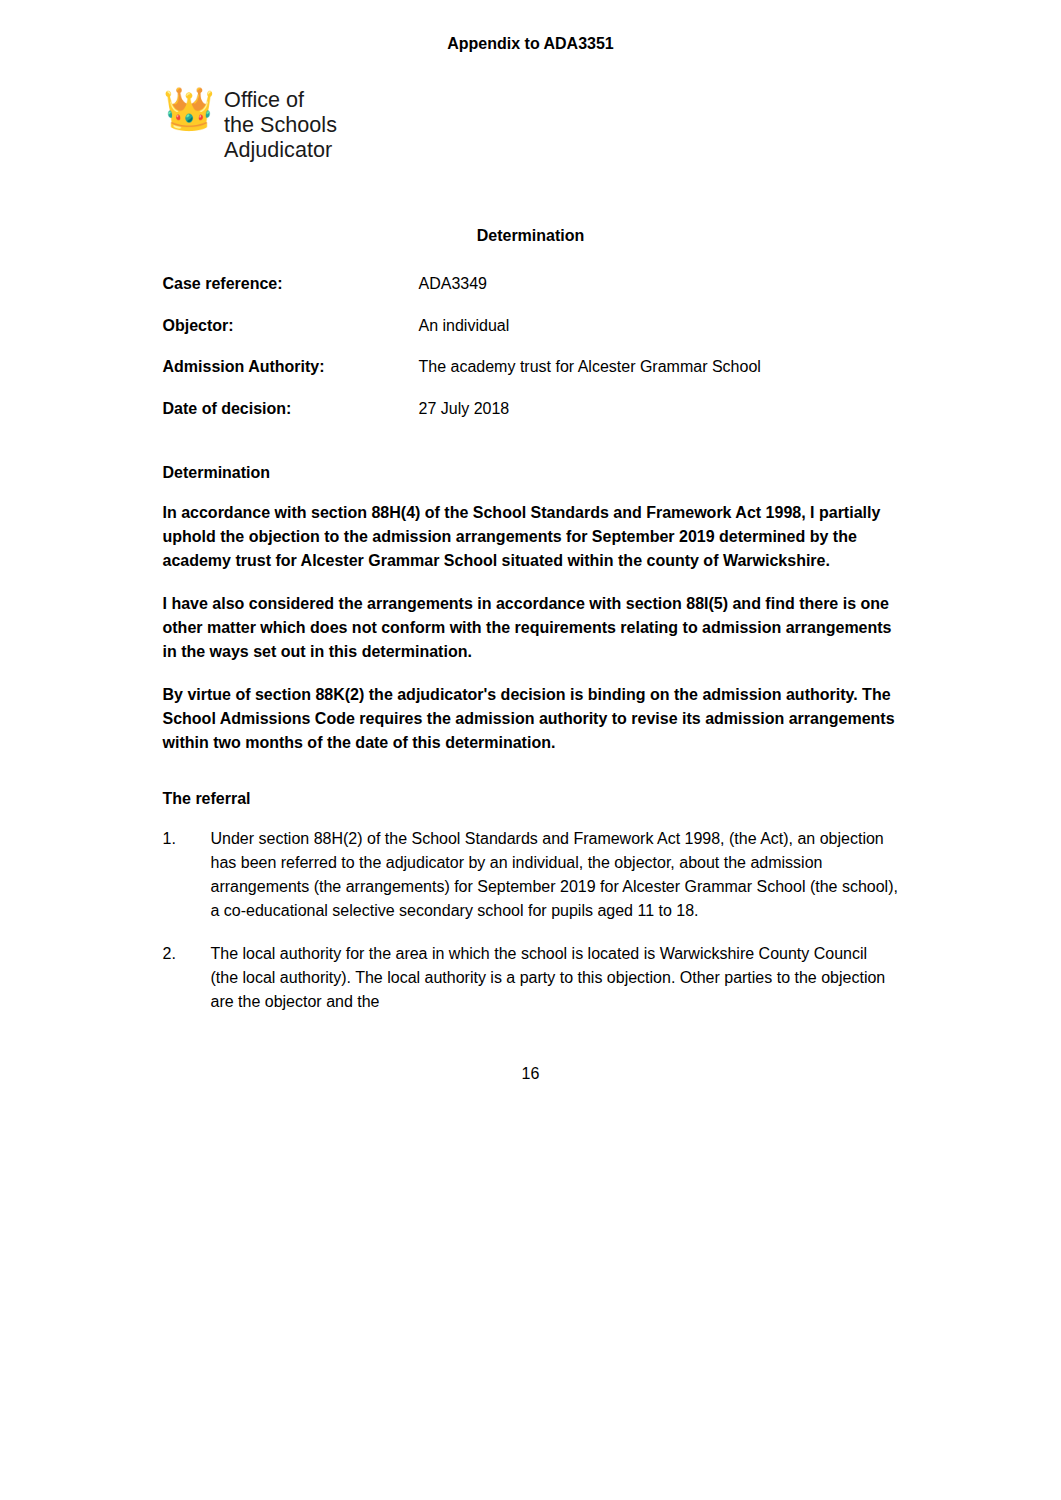Appendix to ADA3351
👑 Office of
the Schools
Adjudicator
Determination
Case reference:
ADA3349
Objector:
An individual
Admission Authority:
The academy trust for Alcester Grammar School
Date of decision:
27 July 2018
Determination
In accordance with section 88H(4) of the School Standards and Framework Act 1998, I partially uphold the objection to the admission arrangements for September 2019 determined by the academy trust for Alcester Grammar School situated within the county of Warwickshire.
I have also considered the arrangements in accordance with section 88I(5) and find there is one other matter which does not conform with the requirements relating to admission arrangements in the ways set out in this determination.
By virtue of section 88K(2) the adjudicator's decision is binding on the admission authority. The School Admissions Code requires the admission authority to revise its admission arrangements within two months of the date of this determination.
The referral
Under section 88H(2) of the School Standards and Framework Act 1998, (the Act), an objection has been referred to the adjudicator by an individual, the objector, about the admission arrangements (the arrangements) for September 2019 for Alcester Grammar School (the school), a co-educational selective secondary school for pupils aged 11 to 18.
The local authority for the area in which the school is located is Warwickshire County Council (the local authority). The local authority is a party to this objection. Other parties to the objection are the objector and the
16